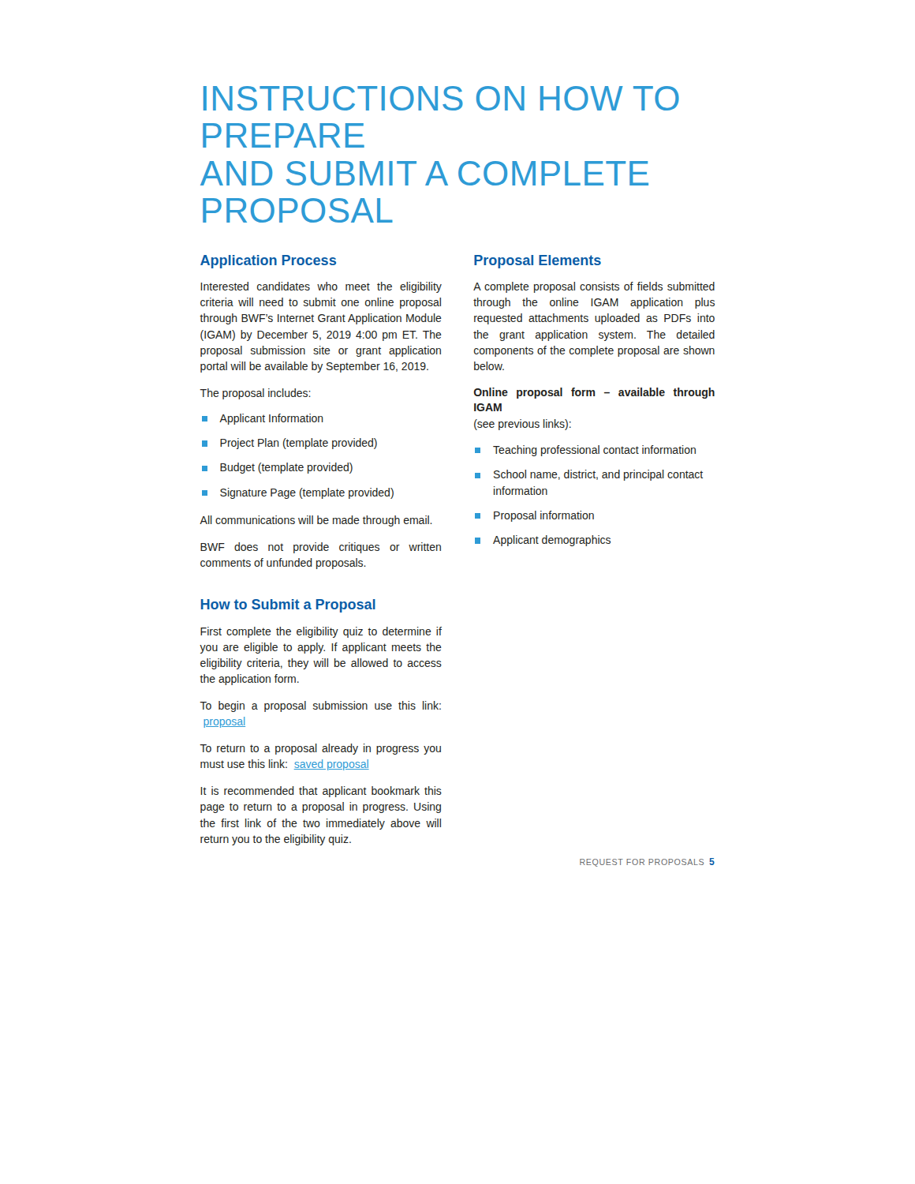Instructions on How to Prepare
and Submit a Complete Proposal
Application Process
Interested candidates who meet the eligibility criteria will need to submit one online proposal through BWF’s Internet Grant Application Module (IGAM) by December 5, 2019 4:00 pm ET. The proposal submission site or grant application portal will be available by September 16, 2019.
The proposal includes:
Applicant Information
Project Plan (template provided)
Budget (template provided)
Signature Page (template provided)
All communications will be made through email.
BWF does not provide critiques or written comments of unfunded proposals.
How to Submit a Proposal
First complete the eligibility quiz to determine if you are eligible to apply. If applicant meets the eligibility criteria, they will be allowed to access the application form.
To begin a proposal submission use this link: proposal
To return to a proposal already in progress you must use this link: saved proposal
It is recommended that applicant bookmark this page to return to a proposal in progress. Using the first link of the two immediately above will return you to the eligibility quiz.
Proposal Elements
A complete proposal consists of fields submitted through the online IGAM application plus requested attachments uploaded as PDFs into the grant application system. The detailed components of the complete proposal are shown below.
Online proposal form – available through IGAM
(see previous links):
Teaching professional contact information
School name, district, and principal contact information
Proposal information
Applicant demographics
Request for Proposals5